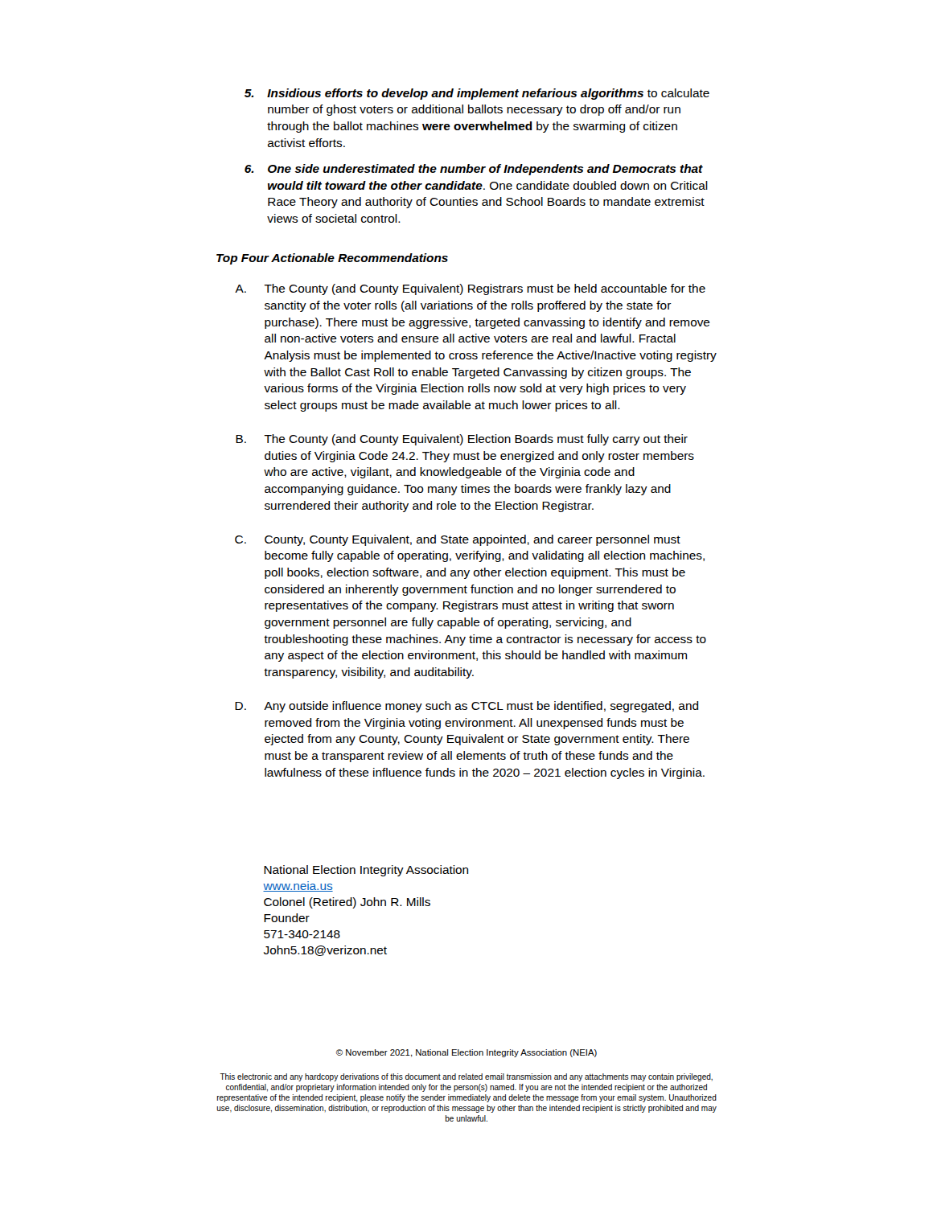Insidious efforts to develop and implement nefarious algorithms to calculate number of ghost voters or additional ballots necessary to drop off and/or run through the ballot machines were overwhelmed by the swarming of citizen activist efforts.
One side underestimated the number of Independents and Democrats that would tilt toward the other candidate. One candidate doubled down on Critical Race Theory and authority of Counties and School Boards to mandate extremist views of societal control.
Top Four Actionable Recommendations
The County (and County Equivalent) Registrars must be held accountable for the sanctity of the voter rolls (all variations of the rolls proffered by the state for purchase). There must be aggressive, targeted canvassing to identify and remove all non-active voters and ensure all active voters are real and lawful. Fractal Analysis must be implemented to cross reference the Active/Inactive voting registry with the Ballot Cast Roll to enable Targeted Canvassing by citizen groups. The various forms of the Virginia Election rolls now sold at very high prices to very select groups must be made available at much lower prices to all.
The County (and County Equivalent) Election Boards must fully carry out their duties of Virginia Code 24.2. They must be energized and only roster members who are active, vigilant, and knowledgeable of the Virginia code and accompanying guidance. Too many times the boards were frankly lazy and surrendered their authority and role to the Election Registrar.
County, County Equivalent, and State appointed, and career personnel must become fully capable of operating, verifying, and validating all election machines, poll books, election software, and any other election equipment. This must be considered an inherently government function and no longer surrendered to representatives of the company. Registrars must attest in writing that sworn government personnel are fully capable of operating, servicing, and troubleshooting these machines. Any time a contractor is necessary for access to any aspect of the election environment, this should be handled with maximum transparency, visibility, and auditability.
Any outside influence money such as CTCL must be identified, segregated, and removed from the Virginia voting environment. All unexpensed funds must be ejected from any County, County Equivalent or State government entity. There must be a transparent review of all elements of truth of these funds and the lawfulness of these influence funds in the 2020 – 2021 election cycles in Virginia.
National Election Integrity Association
www.neia.us
Colonel (Retired) John R. Mills
Founder
571-340-2148
John5.18@verizon.net
© November 2021, National Election Integrity Association (NEIA)
This electronic and any hardcopy derivations of this document and related email transmission and any attachments may contain privileged, confidential, and/or proprietary information intended only for the person(s) named. If you are not the intended recipient or the authorized representative of the intended recipient, please notify the sender immediately and delete the message from your email system. Unauthorized use, disclosure, dissemination, distribution, or reproduction of this message by other than the intended recipient is strictly prohibited and may be unlawful.